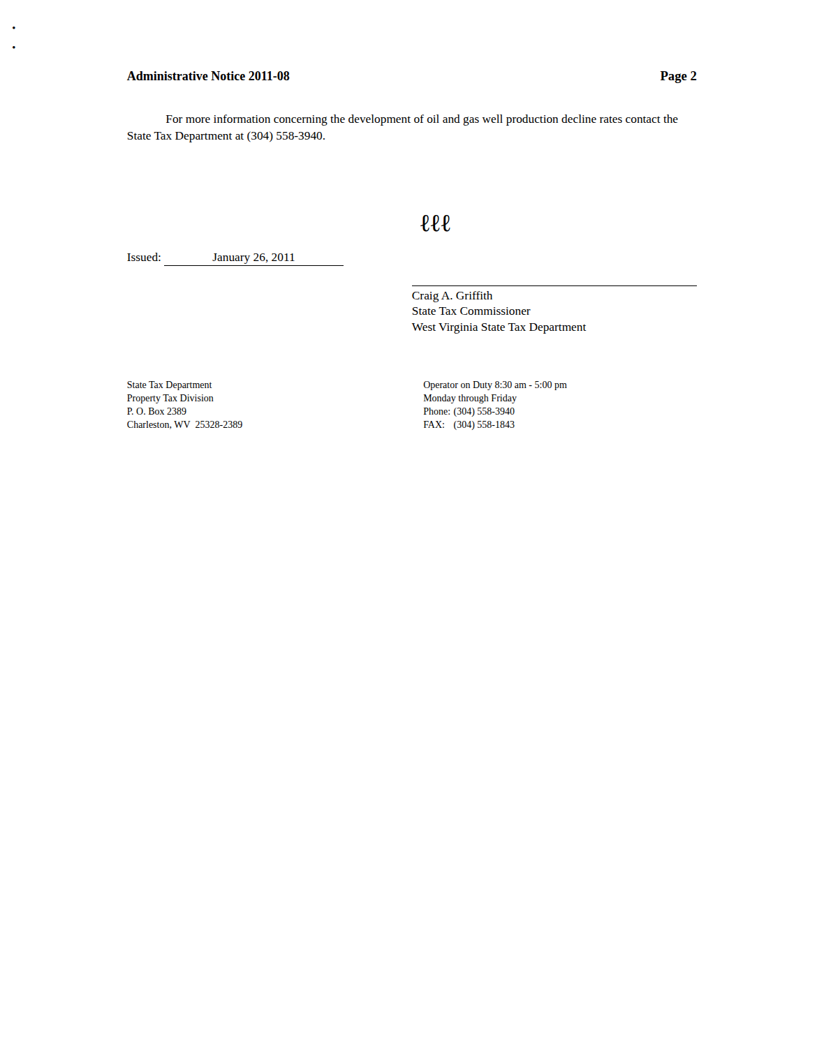• •
Administrative Notice 2011-08 Page 2
For more information concerning the development of oil and gas well production decline rates contact the State Tax Department at (304) 558-3940.
Issued: January 26, 2011
ℓℓℓ
Craig A. Griffith
State Tax Commissioner
West Virginia State Tax Department
State Tax Department
Property Tax Division
P. O. Box 2389
Charleston, WV 25328-2389
Operator on Duty 8:30 am - 5:00 pm
Monday through Friday
Phone:(304) 558-3940
FAX:(304) 558-1843